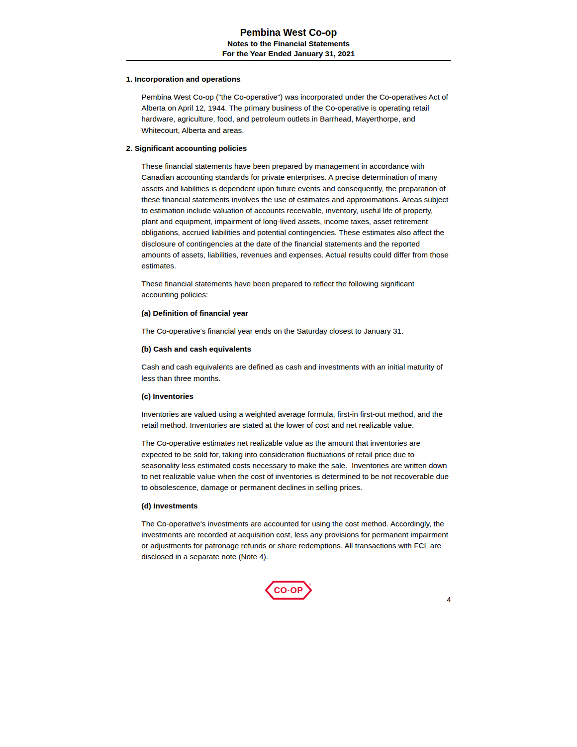Pembina West Co-op
Notes to the Financial Statements
For the Year Ended January 31, 2021
1. Incorporation and operations
Pembina West Co-op ("the Co-operative") was incorporated under the Co-operatives Act of Alberta on April 12, 1944. The primary business of the Co-operative is operating retail hardware, agriculture, food, and petroleum outlets in Barrhead, Mayerthorpe, and Whitecourt, Alberta and areas.
2. Significant accounting policies
These financial statements have been prepared by management in accordance with Canadian accounting standards for private enterprises. A precise determination of many assets and liabilities is dependent upon future events and consequently, the preparation of these financial statements involves the use of estimates and approximations. Areas subject to estimation include valuation of accounts receivable, inventory, useful life of property, plant and equipment, impairment of long-lived assets, income taxes, asset retirement obligations, accrued liabilities and potential contingencies. These estimates also affect the disclosure of contingencies at the date of the financial statements and the reported amounts of assets, liabilities, revenues and expenses. Actual results could differ from those estimates.
These financial statements have been prepared to reflect the following significant accounting policies:
(a) Definition of financial year
The Co-operative's financial year ends on the Saturday closest to January 31.
(b) Cash and cash equivalents
Cash and cash equivalents are defined as cash and investments with an initial maturity of less than three months.
(c) Inventories
Inventories are valued using a weighted average formula, first-in first-out method, and the retail method. Inventories are stated at the lower of cost and net realizable value.
The Co-operative estimates net realizable value as the amount that inventories are expected to be sold for, taking into consideration fluctuations of retail price due to seasonality less estimated costs necessary to make the sale. Inventories are written down to net realizable value when the cost of inventories is determined to be not recoverable due to obsolescence, damage or permanent declines in selling prices.
(d) Investments
The Co-operative's investments are accounted for using the cost method. Accordingly, the investments are recorded at acquisition cost, less any provisions for permanent impairment or adjustments for patronage refunds or share redemptions. All transactions with FCL are disclosed in a separate note (Note 4).
CO·OP ®
4